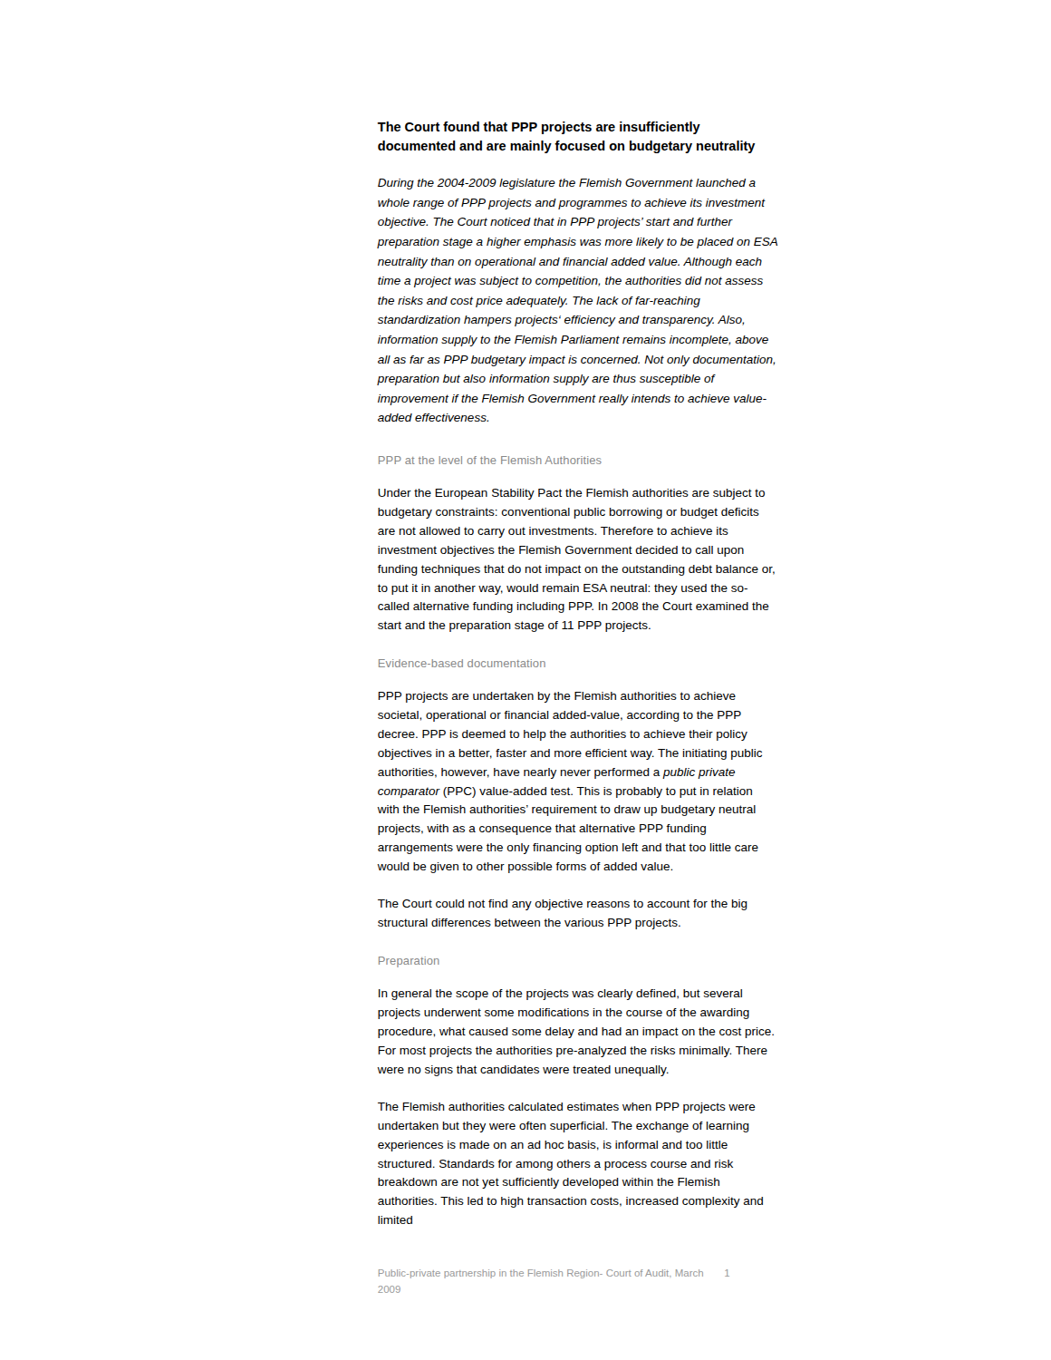The Court found that PPP projects are insufficiently documented and are mainly focused on budgetary neutrality
During the 2004-2009 legislature the Flemish Government launched a whole range of PPP projects and programmes to achieve its investment objective. The Court noticed that in PPP projects’ start and further preparation stage a higher emphasis was more likely to be placed on ESA neutrality than on operational and financial added value. Although each time a project was subject to competition, the authorities did not assess the risks and cost price adequately. The lack of far-reaching standardization hampers projects‘ efficiency and transparency. Also, information supply to the Flemish Parliament remains incomplete, above all as far as PPP budgetary impact is concerned. Not only documentation, preparation but also information supply are thus susceptible of improvement if the Flemish Government really intends to achieve value-added effectiveness.
PPP at the level of the Flemish Authorities
Under the European Stability Pact the Flemish authorities are subject to budgetary constraints: conventional public borrowing or budget deficits are not allowed to carry out investments. Therefore to achieve its investment objectives the Flemish Government decided to call upon funding techniques that do not impact on the outstanding debt balance or, to put it in another way, would remain ESA neutral: they used the so-called alternative funding including PPP. In 2008 the Court examined the start and the preparation stage of 11 PPP projects.
Evidence-based documentation
PPP projects are undertaken by the Flemish authorities to achieve societal, operational or financial added-value, according to the PPP decree. PPP is deemed to help the authorities to achieve their policy objectives in a better, faster and more efficient way. The initiating public authorities, however, have nearly never performed a public private comparator (PPC) value-added test. This is probably to put in relation with the Flemish authorities’ requirement to draw up budgetary neutral projects, with as a consequence that alternative PPP funding arrangements were the only financing option left and that too little care would be given to other possible forms of added value.
The Court could not find any objective reasons to account for the big structural differences between the various PPP projects.
Preparation
In general the scope of the projects was clearly defined, but several projects underwent some modifications in the course of the awarding procedure, what caused some delay and had an impact on the cost price. For most projects the authorities pre-analyzed the risks minimally. There were no signs that candidates were treated unequally.
The Flemish authorities calculated estimates when PPP projects were undertaken but they were often superficial. The exchange of learning experiences is made on an ad hoc basis, is informal and too little structured. Standards for among others a process course and risk breakdown are not yet sufficiently developed within the Flemish authorities. This led to high transaction costs, increased complexity and limited
Public-private partnership in the Flemish Region- Court of Audit, March 2009 1